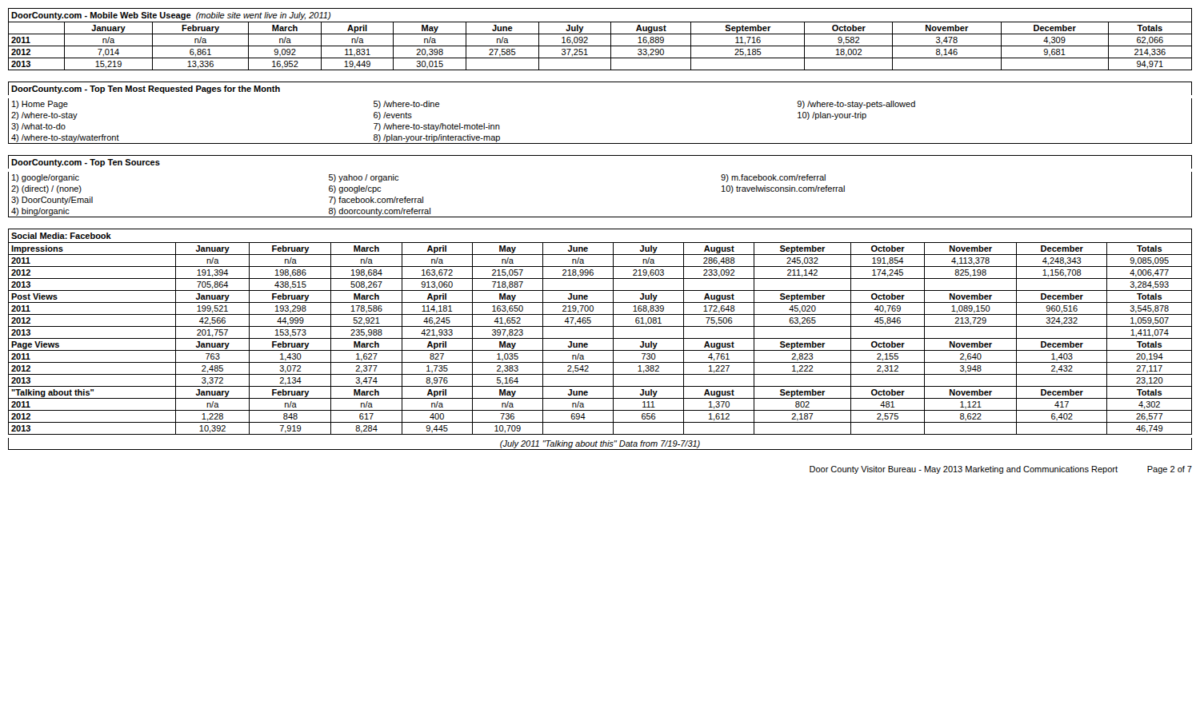DoorCounty.com - Mobile Web Site Useage (mobile site went live in July, 2011)
| | January | February | March | April | May | June | July | August | September | October | November | December | Totals |
| --- | --- | --- | --- | --- | --- | --- | --- | --- | --- | --- | --- | --- | --- |
| 2011 | n/a | n/a | n/a | n/a | n/a | n/a | 16,092 | 16,889 | 11,716 | 9,582 | 3,478 | 4,309 | 62,066 |
| 2012 | 7,014 | 6,861 | 9,092 | 11,831 | 20,398 | 27,585 | 37,251 | 33,290 | 25,185 | 18,002 | 8,146 | 9,681 | 214,336 |
| 2013 | 15,219 | 13,336 | 16,952 | 19,449 | 30,015 | | | | | | | | 94,971 |
DoorCounty.com - Top Ten Most Requested Pages for the Month
| 1) Home Page | 5) /where-to-dine | 9) /where-to-stay-pets-allowed |
| 2) /where-to-stay | 6) /events | 10) /plan-your-trip |
| 3) /what-to-do | 7) /where-to-stay/hotel-motel-inn | |
| 4) /where-to-stay/waterfront | 8) /plan-your-trip/interactive-map | |
DoorCounty.com - Top Ten Sources
| 1) google/organic | 5) yahoo / organic | 9) m.facebook.com/referral |
| 2) (direct) / (none) | 6) google/cpc | 10) travelwisconsin.com/referral |
| 3) DoorCounty/Email | 7) facebook.com/referral | |
| 4) bing/organic | 8) doorcounty.com/referral | |
Social Media: Facebook
| Impressions | January | February | March | April | May | June | July | August | September | October | November | December | Totals |
| --- | --- | --- | --- | --- | --- | --- | --- | --- | --- | --- | --- | --- | --- |
| 2011 | n/a | n/a | n/a | n/a | n/a | n/a | n/a | 286,488 | 245,032 | 191,854 | 4,113,378 | 4,248,343 | 9,085,095 |
| 2012 | 191,394 | 198,686 | 198,684 | 163,672 | 215,057 | 218,996 | 219,603 | 233,092 | 211,142 | 174,245 | 825,198 | 1,156,708 | 4,006,477 |
| 2013 | 705,864 | 438,515 | 508,267 | 913,060 | 718,887 | | | | | | | | 3,284,593 |
| Post Views | January | February | March | April | May | June | July | August | September | October | November | December | Totals |
| 2011 | 199,521 | 193,298 | 178,586 | 114,181 | 163,650 | 219,700 | 168,839 | 172,648 | 45,020 | 40,769 | 1,089,150 | 960,516 | 3,545,878 |
| 2012 | 42,566 | 44,999 | 52,921 | 46,245 | 41,652 | 47,465 | 61,081 | 75,506 | 63,265 | 45,846 | 213,729 | 324,232 | 1,059,507 |
| 2013 | 201,757 | 153,573 | 235,988 | 421,933 | 397,823 | | | | | | | | 1,411,074 |
| Page Views | January | February | March | April | May | June | July | August | September | October | November | December | Totals |
| 2011 | 763 | 1,430 | 1,627 | 827 | 1,035 | n/a | 730 | 4,761 | 2,823 | 2,155 | 2,640 | 1,403 | 20,194 |
| 2012 | 2,485 | 3,072 | 2,377 | 1,735 | 2,383 | 2,542 | 1,382 | 1,227 | 1,222 | 2,312 | 3,948 | 2,432 | 27,117 |
| 2013 | 3,372 | 2,134 | 3,474 | 8,976 | 5,164 | | | | | | | | 23,120 |
| "Talking about this" | January | February | March | April | May | June | July | August | September | October | November | December | Totals |
| 2011 | n/a | n/a | n/a | n/a | n/a | n/a | 111 | 1,370 | 802 | 481 | 1,121 | 417 | 4,302 |
| 2012 | 1,228 | 848 | 617 | 400 | 736 | 694 | 656 | 1,612 | 2,187 | 2,575 | 8,622 | 6,402 | 26,577 |
| 2013 | 10,392 | 7,919 | 8,284 | 9,445 | 10,709 | | | | | | | | 46,749 |
(July 2011 "Talking about this" Data from 7/19-7/31)
Door County Visitor Bureau - May 2013 Marketing and Communications Report Page 2 of 7